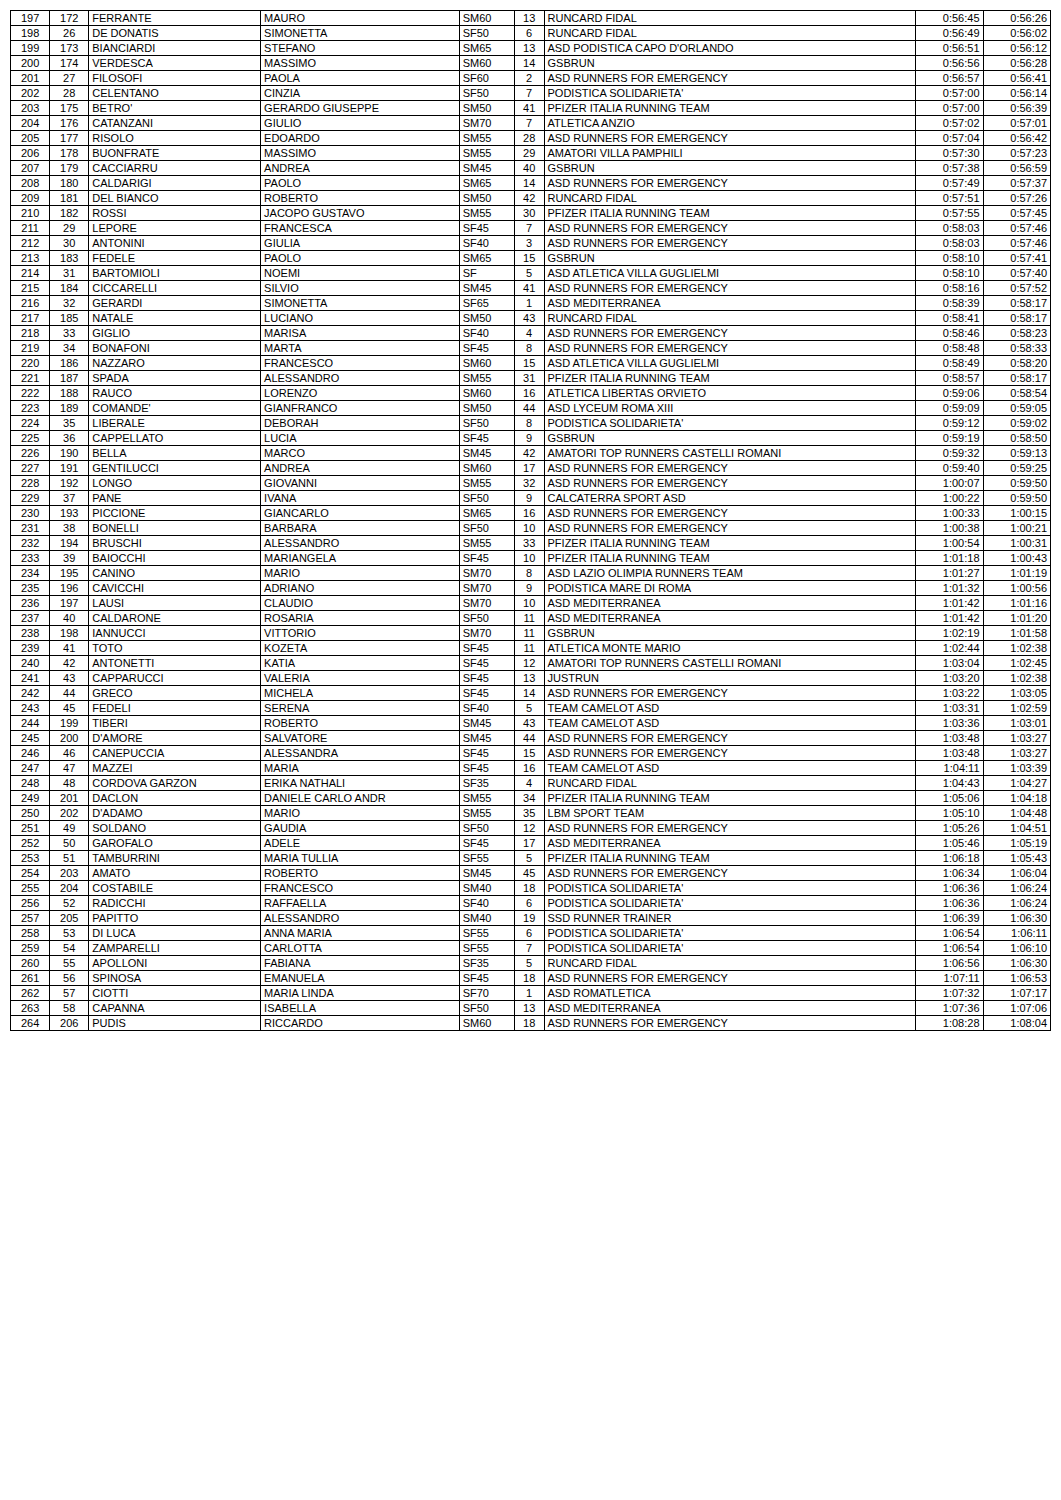| 197 | 172 | FERRANTE | MAURO | SM60 | 13 | RUNCARD FIDAL | 0:56:45 | 0:56:26 |
| 198 | 26 | DE DONATIS | SIMONETTA | SF50 | 6 | RUNCARD FIDAL | 0:56:49 | 0:56:02 |
| 199 | 173 | BIANCIARDI | STEFANO | SM65 | 13 | ASD PODISTICA CAPO D'ORLANDO | 0:56:51 | 0:56:12 |
| 200 | 174 | VERDESCA | MASSIMO | SM60 | 14 | GSBRUN | 0:56:56 | 0:56:28 |
| 201 | 27 | FILOSOFI | PAOLA | SF60 | 2 | ASD RUNNERS FOR EMERGENCY | 0:56:57 | 0:56:41 |
| 202 | 28 | CELENTANO | CINZIA | SF50 | 7 | PODISTICA SOLIDARIETA' | 0:57:00 | 0:56:14 |
| 203 | 175 | BETRO' | GERARDO GIUSEPPE | SM50 | 41 | PFIZER ITALIA RUNNING TEAM | 0:57:00 | 0:56:39 |
| 204 | 176 | CATANZANI | GIULIO | SM70 | 7 | ATLETICA ANZIO | 0:57:02 | 0:57:01 |
| 205 | 177 | RISOLO | EDOARDO | SM55 | 28 | ASD RUNNERS FOR EMERGENCY | 0:57:04 | 0:56:42 |
| 206 | 178 | BUONFRATE | MASSIMO | SM55 | 29 | AMATORI VILLA PAMPHILI | 0:57:30 | 0:57:23 |
| 207 | 179 | CACCIARRU | ANDREA | SM45 | 40 | GSBRUN | 0:57:38 | 0:56:59 |
| 208 | 180 | CALDARIGI | PAOLO | SM65 | 14 | ASD RUNNERS FOR EMERGENCY | 0:57:49 | 0:57:37 |
| 209 | 181 | DEL BIANCO | ROBERTO | SM50 | 42 | RUNCARD FIDAL | 0:57:51 | 0:57:26 |
| 210 | 182 | ROSSI | JACOPO GUSTAVO | SM55 | 30 | PFIZER ITALIA RUNNING TEAM | 0:57:55 | 0:57:45 |
| 211 | 29 | LEPORE | FRANCESCA | SF45 | 7 | ASD RUNNERS FOR EMERGENCY | 0:58:03 | 0:57:46 |
| 212 | 30 | ANTONINI | GIULIA | SF40 | 3 | ASD RUNNERS FOR EMERGENCY | 0:58:03 | 0:57:46 |
| 213 | 183 | FEDELE | PAOLO | SM65 | 15 | GSBRUN | 0:58:10 | 0:57:41 |
| 214 | 31 | BARTOMIOLI | NOEMI | SF | 5 | ASD ATLETICA VILLA GUGLIELMI | 0:58:10 | 0:57:40 |
| 215 | 184 | CICCARELLI | SILVIO | SM45 | 41 | ASD RUNNERS FOR EMERGENCY | 0:58:16 | 0:57:52 |
| 216 | 32 | GERARDI | SIMONETTA | SF65 | 1 | ASD MEDITERRANEA | 0:58:39 | 0:58:17 |
| 217 | 185 | NATALE | LUCIANO | SM50 | 43 | RUNCARD FIDAL | 0:58:41 | 0:58:17 |
| 218 | 33 | GIGLIO | MARISA | SF40 | 4 | ASD RUNNERS FOR EMERGENCY | 0:58:46 | 0:58:23 |
| 219 | 34 | BONAFONI | MARTA | SF45 | 8 | ASD RUNNERS FOR EMERGENCY | 0:58:48 | 0:58:33 |
| 220 | 186 | NAZZARO | FRANCESCO | SM60 | 15 | ASD ATLETICA VILLA GUGLIELMI | 0:58:49 | 0:58:20 |
| 221 | 187 | SPADA | ALESSANDRO | SM55 | 31 | PFIZER ITALIA RUNNING TEAM | 0:58:57 | 0:58:17 |
| 222 | 188 | RAUCO | LORENZO | SM60 | 16 | ATLETICA LIBERTAS ORVIETO | 0:59:06 | 0:58:54 |
| 223 | 189 | COMANDE' | GIANFRANCO | SM50 | 44 | ASD LYCEUM ROMA XIII | 0:59:09 | 0:59:05 |
| 224 | 35 | LIBERALE | DEBORAH | SF50 | 8 | PODISTICA SOLIDARIETA' | 0:59:12 | 0:59:02 |
| 225 | 36 | CAPPELLATO | LUCIA | SF45 | 9 | GSBRUN | 0:59:19 | 0:58:50 |
| 226 | 190 | BELLA | MARCO | SM45 | 42 | AMATORI TOP RUNNERS CASTELLI ROMANI | 0:59:32 | 0:59:13 |
| 227 | 191 | GENTILUCCI | ANDREA | SM60 | 17 | ASD RUNNERS FOR EMERGENCY | 0:59:40 | 0:59:25 |
| 228 | 192 | LONGO | GIOVANNI | SM55 | 32 | ASD RUNNERS FOR EMERGENCY | 1:00:07 | 0:59:50 |
| 229 | 37 | PANE | IVANA | SF50 | 9 | CALCATERRA SPORT ASD | 1:00:22 | 0:59:50 |
| 230 | 193 | PICCIONE | GIANCARLO | SM65 | 16 | ASD RUNNERS FOR EMERGENCY | 1:00:33 | 1:00:15 |
| 231 | 38 | BONELLI | BARBARA | SF50 | 10 | ASD RUNNERS FOR EMERGENCY | 1:00:38 | 1:00:21 |
| 232 | 194 | BRUSCHI | ALESSANDRO | SM55 | 33 | PFIZER ITALIA RUNNING TEAM | 1:00:54 | 1:00:31 |
| 233 | 39 | BAIOCCHI | MARIANGELA | SF45 | 10 | PFIZER ITALIA RUNNING TEAM | 1:01:18 | 1:00:43 |
| 234 | 195 | CANINO | MARIO | SM70 | 8 | ASD LAZIO OLIMPIA RUNNERS TEAM | 1:01:27 | 1:01:19 |
| 235 | 196 | CAVICCHI | ADRIANO | SM70 | 9 | PODISTICA MARE DI ROMA | 1:01:32 | 1:00:56 |
| 236 | 197 | LAUSI | CLAUDIO | SM70 | 10 | ASD MEDITERRANEA | 1:01:42 | 1:01:16 |
| 237 | 40 | CALDARONE | ROSARIA | SF50 | 11 | ASD MEDITERRANEA | 1:01:42 | 1:01:20 |
| 238 | 198 | IANNUCCI | VITTORIO | SM70 | 11 | GSBRUN | 1:02:19 | 1:01:58 |
| 239 | 41 | TOTO | KOZETA | SF45 | 11 | ATLETICA MONTE MARIO | 1:02:44 | 1:02:38 |
| 240 | 42 | ANTONETTI | KATIA | SF45 | 12 | AMATORI TOP RUNNERS CASTELLI ROMANI | 1:03:04 | 1:02:45 |
| 241 | 43 | CAPPARUCCI | VALERIA | SF45 | 13 | JUSTRUN | 1:03:20 | 1:02:38 |
| 242 | 44 | GRECO | MICHELA | SF45 | 14 | ASD RUNNERS FOR EMERGENCY | 1:03:22 | 1:03:05 |
| 243 | 45 | FEDELI | SERENA | SF40 | 5 | TEAM CAMELOT ASD | 1:03:31 | 1:02:59 |
| 244 | 199 | TIBERI | ROBERTO | SM45 | 43 | TEAM CAMELOT ASD | 1:03:36 | 1:03:01 |
| 245 | 200 | D'AMORE | SALVATORE | SM45 | 44 | ASD RUNNERS FOR EMERGENCY | 1:03:48 | 1:03:27 |
| 246 | 46 | CANEPUCCIA | ALESSANDRA | SF45 | 15 | ASD RUNNERS FOR EMERGENCY | 1:03:48 | 1:03:27 |
| 247 | 47 | MAZZEI | MARIA | SF45 | 16 | TEAM CAMELOT ASD | 1:04:11 | 1:03:39 |
| 248 | 48 | CORDOVA GARZON | ERIKA NATHALI | SF35 | 4 | RUNCARD FIDAL | 1:04:43 | 1:04:27 |
| 249 | 201 | DACLON | DANIELE CARLO ANDR | SM55 | 34 | PFIZER ITALIA RUNNING TEAM | 1:05:06 | 1:04:18 |
| 250 | 202 | D'ADAMO | MARIO | SM55 | 35 | LBM SPORT TEAM | 1:05:10 | 1:04:48 |
| 251 | 49 | SOLDANO | GAUDIA | SF50 | 12 | ASD RUNNERS FOR EMERGENCY | 1:05:26 | 1:04:51 |
| 252 | 50 | GAROFALO | ADELE | SF45 | 17 | ASD MEDITERRANEA | 1:05:46 | 1:05:19 |
| 253 | 51 | TAMBURRINI | MARIA TULLIA | SF55 | 5 | PFIZER ITALIA RUNNING TEAM | 1:06:18 | 1:05:43 |
| 254 | 203 | AMATO | ROBERTO | SM45 | 45 | ASD RUNNERS FOR EMERGENCY | 1:06:34 | 1:06:04 |
| 255 | 204 | COSTABILE | FRANCESCO | SM40 | 18 | PODISTICA SOLIDARIETA' | 1:06:36 | 1:06:24 |
| 256 | 52 | RADICCHI | RAFFAELLA | SF40 | 6 | PODISTICA SOLIDARIETA' | 1:06:36 | 1:06:24 |
| 257 | 205 | PAPITTO | ALESSANDRO | SM40 | 19 | SSD RUNNER TRAINER | 1:06:39 | 1:06:30 |
| 258 | 53 | DI LUCA | ANNA MARIA | SF55 | 6 | PODISTICA SOLIDARIETA' | 1:06:54 | 1:06:11 |
| 259 | 54 | ZAMPARELLI | CARLOTTA | SF55 | 7 | PODISTICA SOLIDARIETA' | 1:06:54 | 1:06:10 |
| 260 | 55 | APOLLONI | FABIANA | SF35 | 5 | RUNCARD FIDAL | 1:06:56 | 1:06:30 |
| 261 | 56 | SPINOSA | EMANUELA | SF45 | 18 | ASD RUNNERS FOR EMERGENCY | 1:07:11 | 1:06:53 |
| 262 | 57 | CIOTTI | MARIA LINDA | SF70 | 1 | ASD ROMATLETICA | 1:07:32 | 1:07:17 |
| 263 | 58 | CAPANNA | ISABELLA | SF50 | 13 | ASD MEDITERRANEA | 1:07:36 | 1:07:06 |
| 264 | 206 | PUDIS | RICCARDO | SM60 | 18 | ASD RUNNERS FOR EMERGENCY | 1:08:28 | 1:08:04 |